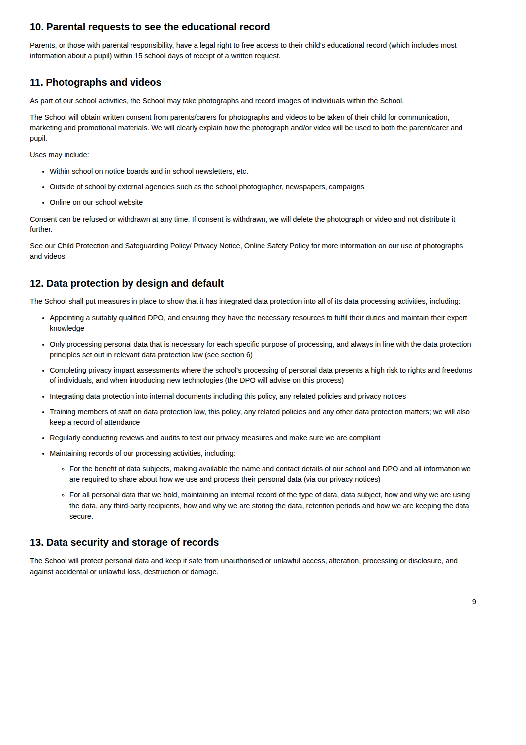10. Parental requests to see the educational record
Parents, or those with parental responsibility, have a legal right to free access to their child's educational record (which includes most information about a pupil) within 15 school days of receipt of a written request.
11. Photographs and videos
As part of our school activities, the School may take photographs and record images of individuals within the School.
The School will obtain written consent from parents/carers for photographs and videos to be taken of their child for communication, marketing and promotional materials. We will clearly explain how the photograph and/or video will be used to both the parent/carer and pupil.
Uses may include:
Within school on notice boards and in school newsletters, etc.
Outside of school by external agencies such as the school photographer, newspapers, campaigns
Online on our school website
Consent can be refused or withdrawn at any time. If consent is withdrawn, we will delete the photograph or video and not distribute it further.
See our Child Protection and Safeguarding Policy/ Privacy Notice, Online Safety Policy for more information on our use of photographs and videos.
12. Data protection by design and default
The School shall put measures in place to show that it has integrated data protection into all of its data processing activities, including:
Appointing a suitably qualified DPO, and ensuring they have the necessary resources to fulfil their duties and maintain their expert knowledge
Only processing personal data that is necessary for each specific purpose of processing, and always in line with the data protection principles set out in relevant data protection law (see section 6)
Completing privacy impact assessments where the school's processing of personal data presents a high risk to rights and freedoms of individuals, and when introducing new technologies (the DPO will advise on this process)
Integrating data protection into internal documents including this policy, any related policies and privacy notices
Training members of staff on data protection law, this policy, any related policies and any other data protection matters; we will also keep a record of attendance
Regularly conducting reviews and audits to test our privacy measures and make sure we are compliant
Maintaining records of our processing activities, including:
For the benefit of data subjects, making available the name and contact details of our school and DPO and all information we are required to share about how we use and process their personal data (via our privacy notices)
For all personal data that we hold, maintaining an internal record of the type of data, data subject, how and why we are using the data, any third-party recipients, how and why we are storing the data, retention periods and how we are keeping the data secure.
13. Data security and storage of records
The School will protect personal data and keep it safe from unauthorised or unlawful access, alteration, processing or disclosure, and against accidental or unlawful loss, destruction or damage.
9